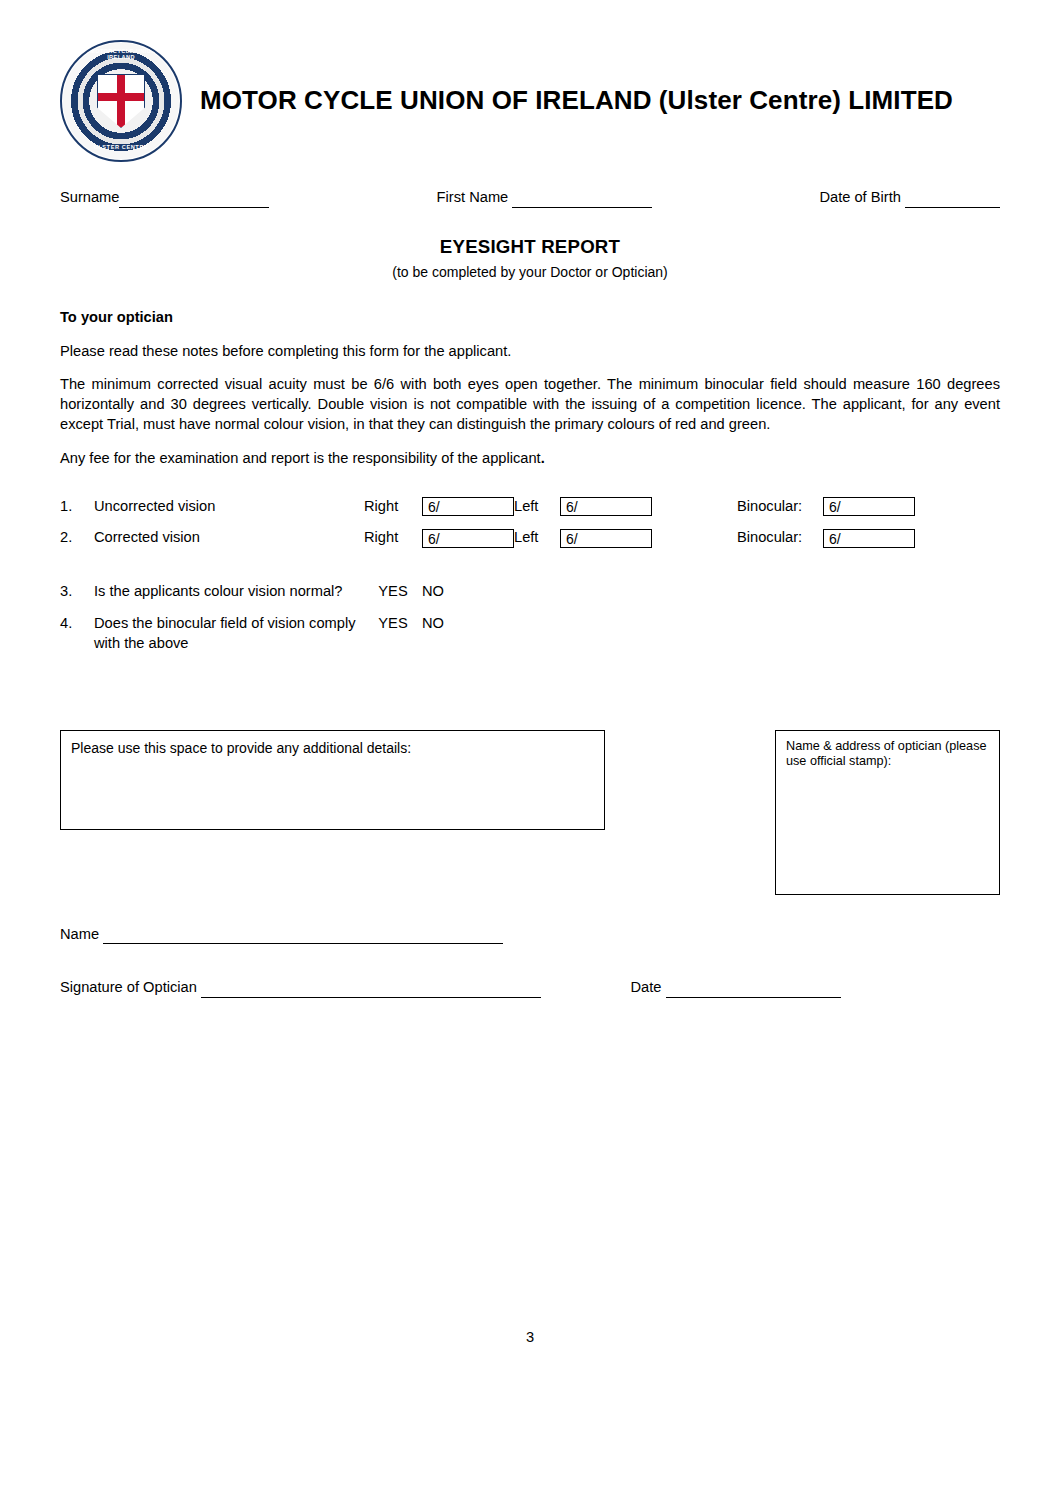MOTOR CYCLE UNION OF IRELAND (Ulster Centre) LIMITED
Surname First Name Date of Birth
EYESIGHT REPORT
(to be completed by your Doctor or Optician)
To your optician
Please read these notes before completing this form for the applicant.
The minimum corrected visual acuity must be 6/6 with both eyes open together. The minimum binocular field should measure 160 degrees horizontally and 30 degrees vertically. Double vision is not compatible with the issuing of a competition licence. The applicant, for any event except Trial, must have normal colour vision, in that they can distinguish the primary colours of red and green.
Any fee for the examination and report is the responsibility of the applicant.
| 1. | Uncorrected vision | Right | 6/ | Left | 6/ | Binocular: | 6/ |
| 2. | Corrected vision | Right | 6/ | Left | 6/ | Binocular: | 6/ |
| 3. | Is the applicants colour vision normal? | YES | NO | |
| 4. | Does the binocular field of vision comply with the above | YES | NO | |
Please use this space to provide any additional details:
Name & address of optician (please use official stamp):
Name
Signature of Optician Date
3